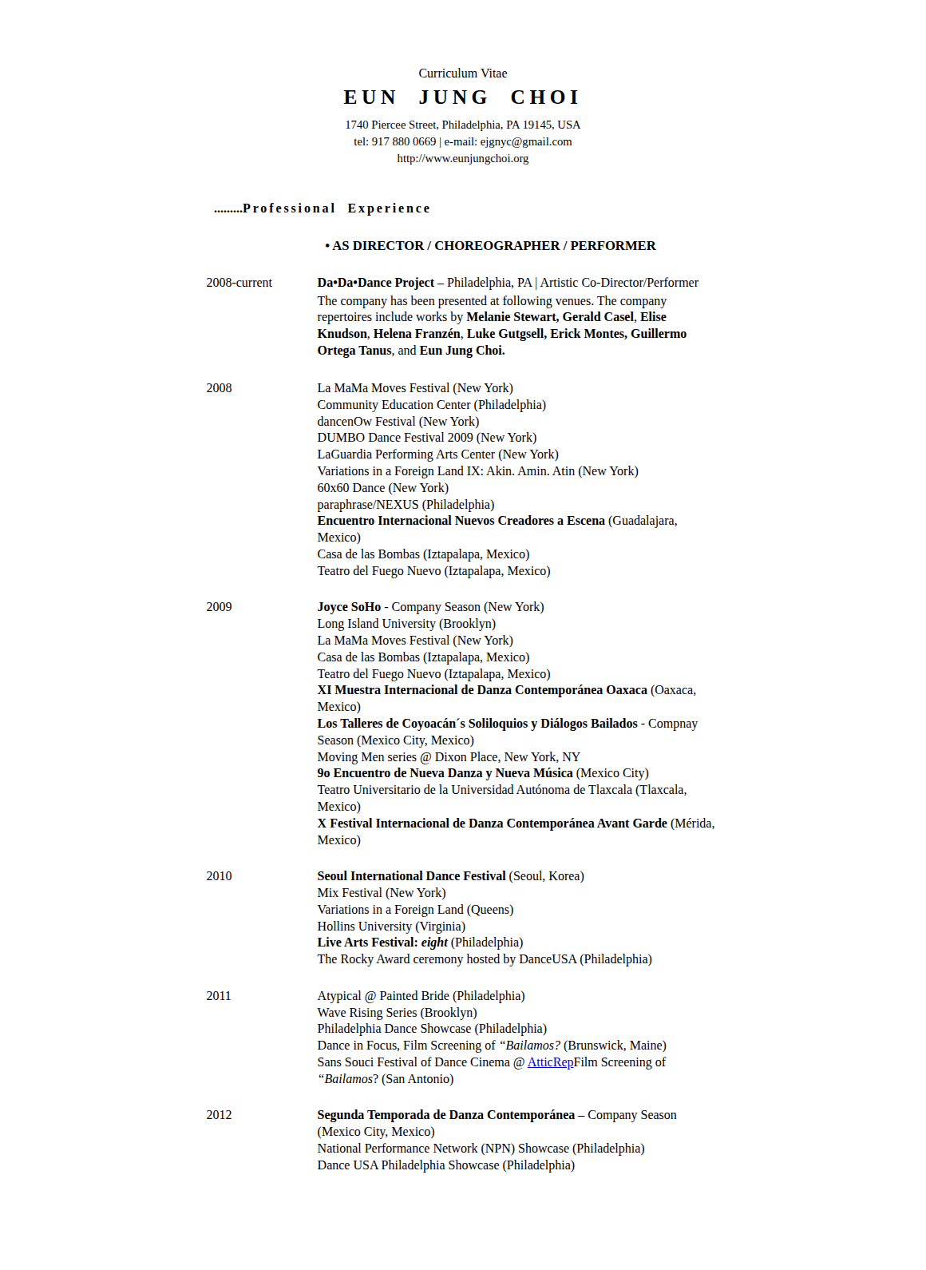Curriculum Vitae
EUN JUNG CHOI
1740 Piercee Street, Philadelphia, PA 19145, USA
tel: 917 880 0669 | e-mail: ejgnyc@gmail.com
http://www.eunjungchoi.org
......... Professional Experience
• AS DIRECTOR / CHOREOGRAPHER / PERFORMER
2008-current
Da•Da•Dance Project – Philadelphia, PA | Artistic Co-Director/Performer
The company has been presented at following venues. The company repertoires include works by Melanie Stewart, Gerald Casel, Elise Knudson, Helena Franzén, Luke Gutgsell, Erick Montes, Guillermo Ortega Tanus, and Eun Jung Choi.
2008
La MaMa Moves Festival (New York)
Community Education Center (Philadelphia)
dancenOw Festival (New York)
DUMBO Dance Festival 2009 (New York)
LaGuardia Performing Arts Center (New York)
Variations in a Foreign Land IX: Akin. Amin. Atin (New York)
60x60 Dance (New York)
paraphrase/NEXUS (Philadelphia)
Encuentro Internacional Nuevos Creadores a Escena (Guadalajara, Mexico)
Casa de las Bombas (Iztapalapa, Mexico)
Teatro del Fuego Nuevo (Iztapalapa, Mexico)
2009
Joyce SoHo - Company Season (New York)
Long Island University (Brooklyn)
La MaMa Moves Festival (New York)
Casa de las Bombas (Iztapalapa, Mexico)
Teatro del Fuego Nuevo (Iztapalapa, Mexico)
XI Muestra Internacional de Danza Contemporánea Oaxaca (Oaxaca, Mexico)
Los Talleres de Coyoacán´s Soliloquios y Diálogos Bailados - Compnay Season (Mexico City, Mexico)
Moving Men series @ Dixon Place, New York, NY
9o Encuentro de Nueva Danza y Nueva Música (Mexico City)
Teatro Universitario de la Universidad Autónoma de Tlaxcala (Tlaxcala, Mexico)
X Festival Internacional de Danza Contemporánea Avant Garde (Mérida, Mexico)
2010
Seoul International Dance Festival (Seoul, Korea)
Mix Festival (New York)
Variations in a Foreign Land (Queens)
Hollins University (Virginia)
Live Arts Festival: eight (Philadelphia)
The Rocky Award ceremony hosted by DanceUSA (Philadelphia)
2011
Atypical @ Painted Bride (Philadelphia)
Wave Rising Series (Brooklyn)
Philadelphia Dance Showcase (Philadelphia)
Dance in Focus, Film Screening of “Bailamos? (Brunswick, Maine)
Sans Souci Festival of Dance Cinema @ AtticRep Film Screening of “Bailamos? (San Antonio)
2012
Segunda Temporada de Danza Contemporánea – Company Season (Mexico City, Mexico)
National Performance Network (NPN) Showcase (Philadelphia)
Dance USA Philadelphia Showcase (Philadelphia)